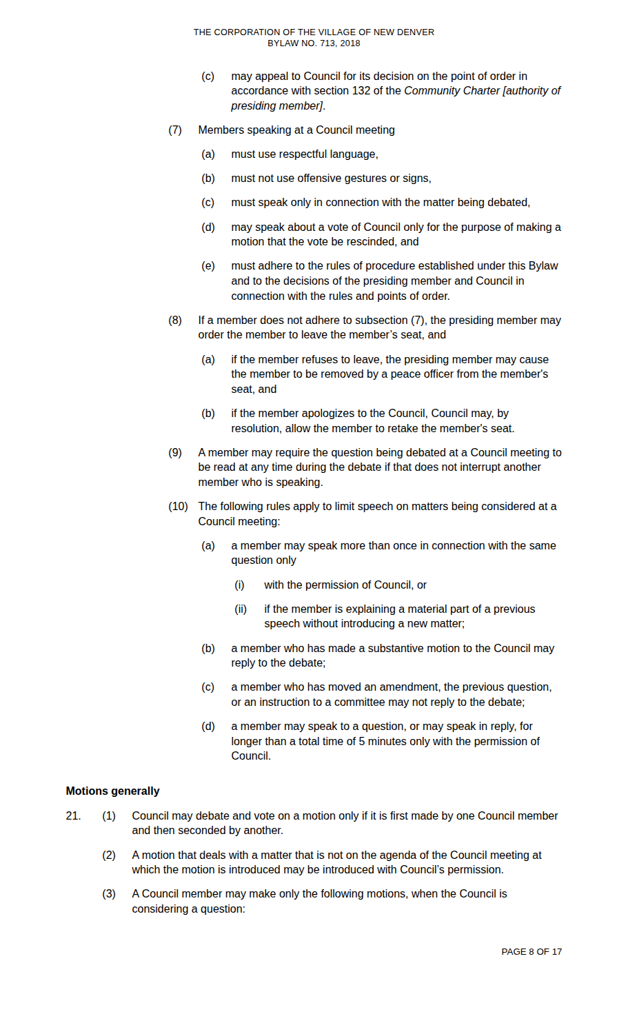THE CORPORATION OF THE VILLAGE OF NEW DENVER
BYLAW NO. 713, 2018
(c)
may appeal to Council for its decision on the point of order in accordance with section 132 of the Community Charter [authority of presiding member].
(7)
Members speaking at a Council meeting
(a)
must use respectful language,
(b)
must not use offensive gestures or signs,
(c)
must speak only in connection with the matter being debated,
(d)
may speak about a vote of Council only for the purpose of making a motion that the vote be rescinded, and
(e)
must adhere to the rules of procedure established under this Bylaw and to the decisions of the presiding member and Council in connection with the rules and points of order.
(8)
If a member does not adhere to subsection (7), the presiding member may order the member to leave the member’s seat, and
(a)
if the member refuses to leave, the presiding member may cause the member to be removed by a peace officer from the member's seat, and
(b)
if the member apologizes to the Council, Council may, by resolution, allow the member to retake the member's seat.
(9)
A member may require the question being debated at a Council meeting to be read at any time during the debate if that does not interrupt another member who is speaking.
(10)
The following rules apply to limit speech on matters being considered at a Council meeting:
(a)
a member may speak more than once in connection with the same question only
(i)
with the permission of Council, or
(ii)
if the member is explaining a material part of a previous speech without introducing a new matter;
(b)
a member who has made a substantive motion to the Council may reply to the debate;
(c)
a member who has moved an amendment, the previous question, or an instruction to a committee may not reply to the debate;
(d)
a member may speak to a question, or may speak in reply, for longer than a total time of 5 minutes only with the permission of Council.
Motions generally
21.
(1)
Council may debate and vote on a motion only if it is first made by one Council member and then seconded by another.
(2)
A motion that deals with a matter that is not on the agenda of the Council meeting at which the motion is introduced may be introduced with Council’s permission.
(3)
A Council member may make only the following motions, when the Council is considering a question:
PAGE 8 OF 17